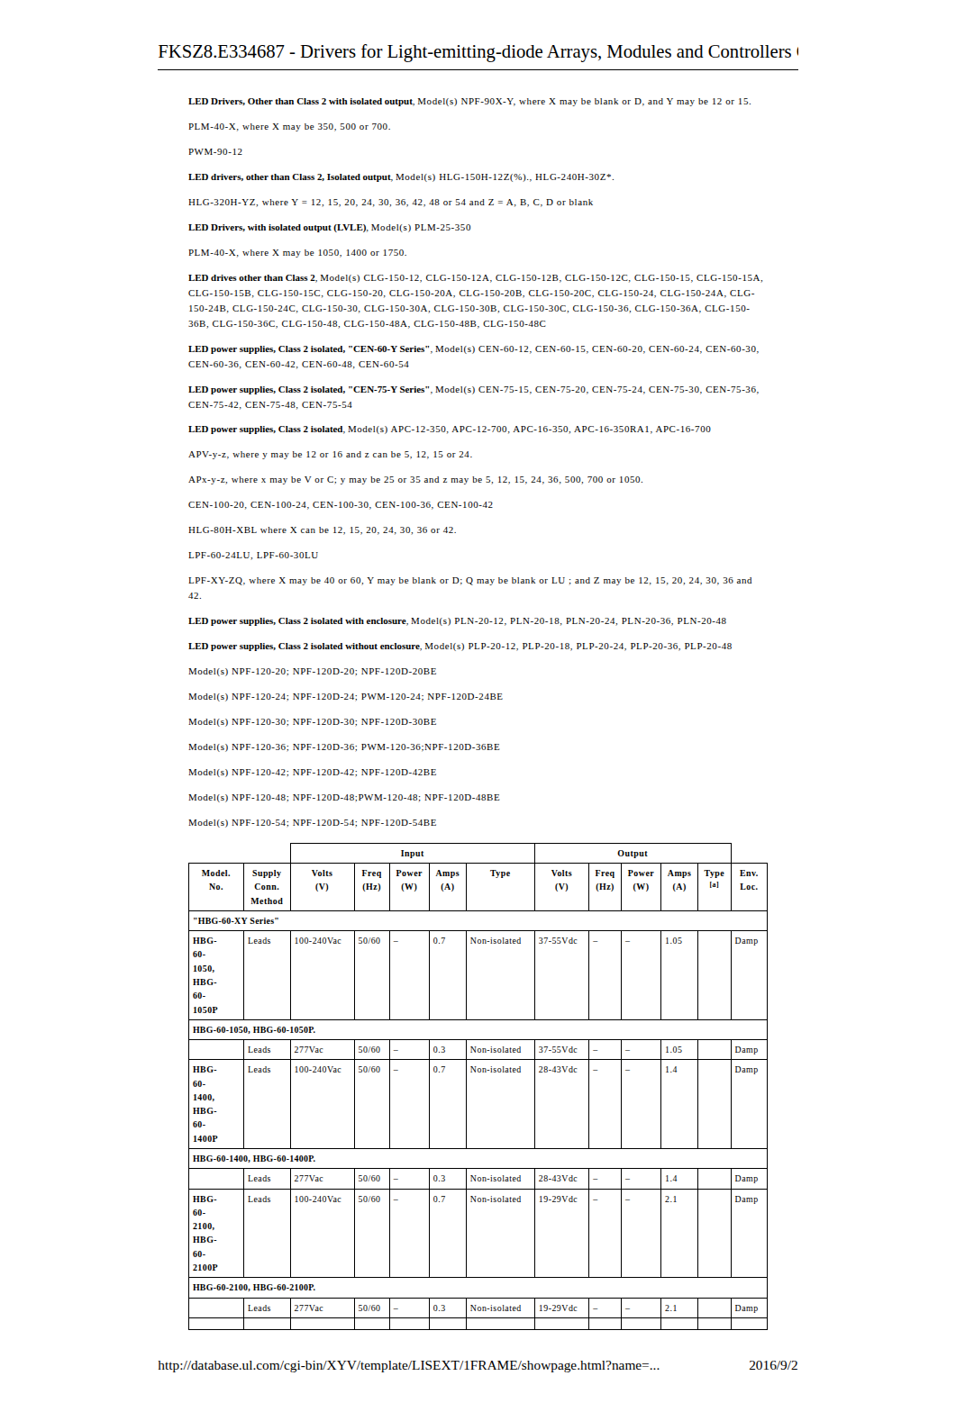FKSZ8.E334687 - Drivers for Light-emitting-diode Arrays, Modules and Controllers Cert... 頁 2 / 15
LED Drivers, Other than Class 2 with isolated output, Model(s) NPF-90X-Y, where X may be blank or D, and Y may be 12 or 15.
PLM-40-X, where X may be 350, 500 or 700.
PWM-90-12
LED drivers, other than Class 2, Isolated output, Model(s) HLG-150H-12Z(%)., HLG-240H-30Z*.
HLG-320H-YZ, where Y = 12, 15, 20, 24, 30, 36, 42, 48 or 54 and Z = A, B, C, D or blank
LED Drivers, with isolated output (LVLE), Model(s) PLM-25-350
PLM-40-X, where X may be 1050, 1400 or 1750.
LED drives other than Class 2, Model(s) CLG-150-12, CLG-150-12A, CLG-150-12B, CLG-150-12C, CLG-150-15, CLG-150-15A, CLG-150-15B, CLG-150-15C, CLG-150-20, CLG-150-20A, CLG-150-20B, CLG-150-20C, CLG-150-24, CLG-150-24A, CLG-150-24B, CLG-150-24C, CLG-150-30, CLG-150-30A, CLG-150-30B, CLG-150-30C, CLG-150-36, CLG-150-36A, CLG-150-36B, CLG-150-36C, CLG-150-48, CLG-150-48A, CLG-150-48B, CLG-150-48C
LED power supplies, Class 2 isolated, "CEN-60-Y Series", Model(s) CEN-60-12, CEN-60-15, CEN-60-20, CEN-60-24, CEN-60-30, CEN-60-36, CEN-60-42, CEN-60-48, CEN-60-54
LED power supplies, Class 2 isolated, "CEN-75-Y Series", Model(s) CEN-75-15, CEN-75-20, CEN-75-24, CEN-75-30, CEN-75-36, CEN-75-42, CEN-75-48, CEN-75-54
LED power supplies, Class 2 isolated, Model(s) APC-12-350, APC-12-700, APC-16-350, APC-16-350RA1, APC-16-700
APV-y-z, where y may be 12 or 16 and z can be 5, 12, 15 or 24.
APx-y-z, where x may be V or C; y may be 25 or 35 and z may be 5, 12, 15, 24, 36, 500, 700 or 1050.
CEN-100-20, CEN-100-24, CEN-100-30, CEN-100-36, CEN-100-42
HLG-80H-XBL where X can be 12, 15, 20, 24, 30, 36 or 42.
LPF-60-24LU, LPF-60-30LU
LPF-XY-ZQ, where X may be 40 or 60, Y may be blank or D; Q may be blank or LU ; and Z may be 12, 15, 20, 24, 30, 36 and 42.
LED power supplies, Class 2 isolated with enclosure, Model(s) PLN-20-12, PLN-20-18, PLN-20-24, PLN-20-36, PLN-20-48
LED power supplies, Class 2 isolated without enclosure, Model(s) PLP-20-12, PLP-20-18, PLP-20-24, PLP-20-36, PLP-20-48
Model(s) NPF-120-20; NPF-120D-20; NPF-120D-20BE
Model(s) NPF-120-24; NPF-120D-24; PWM-120-24; NPF-120D-24BE
Model(s) NPF-120-30; NPF-120D-30; NPF-120D-30BE
Model(s) NPF-120-36; NPF-120D-36; PWM-120-36;NPF-120D-36BE
Model(s) NPF-120-42; NPF-120D-42; NPF-120D-42BE
Model(s) NPF-120-48; NPF-120D-48;PWM-120-48; NPF-120D-48BE
Model(s) NPF-120-54; NPF-120D-54; NPF-120D-54BE
| | | Input | Output | |
| --- | --- | --- | --- | --- |
| Model. No. | Supply Conn. Method | Volts (V) | Freq (Hz) | Power (W) | Amps (A) | Type | Volts (V) | Freq (Hz) | Power (W) | Amps (A) | Type [a] | Env. Loc. |
| "HBG-60-XY Series" |
| HBG- 60- 1050, HBG- 60- 1050P | Leads | 100-240Vac | 50/60 | – | 0.7 | Non-isolated | 37-55Vdc | – | – | 1.05 | | Damp |
| HBG-60-1050, HBG-60-1050P. |
| | Leads | 277Vac | 50/60 | – | 0.3 | Non-isolated | 37-55Vdc | – | – | 1.05 | | Damp |
| HBG- 60- 1400, HBG- 60- 1400P | Leads | 100-240Vac | 50/60 | – | 0.7 | Non-isolated | 28-43Vdc | – | – | 1.4 | | Damp |
| HBG-60-1400, HBG-60-1400P. |
| | Leads | 277Vac | 50/60 | – | 0.3 | Non-isolated | 28-43Vdc | – | – | 1.4 | | Damp |
| HBG- 60- 2100, HBG- 60- 2100P | Leads | 100-240Vac | 50/60 | – | 0.7 | Non-isolated | 19-29Vdc | – | – | 2.1 | | Damp |
| HBG-60-2100, HBG-60-2100P. |
| | Leads | 277Vac | 50/60 | – | 0.3 | Non-isolated | 19-29Vdc | – | – | 2.1 | | Damp |
http://database.ul.com/cgi-bin/XYV/template/LISEXT/1FRAME/showpage.html?name=... 2016/9/2